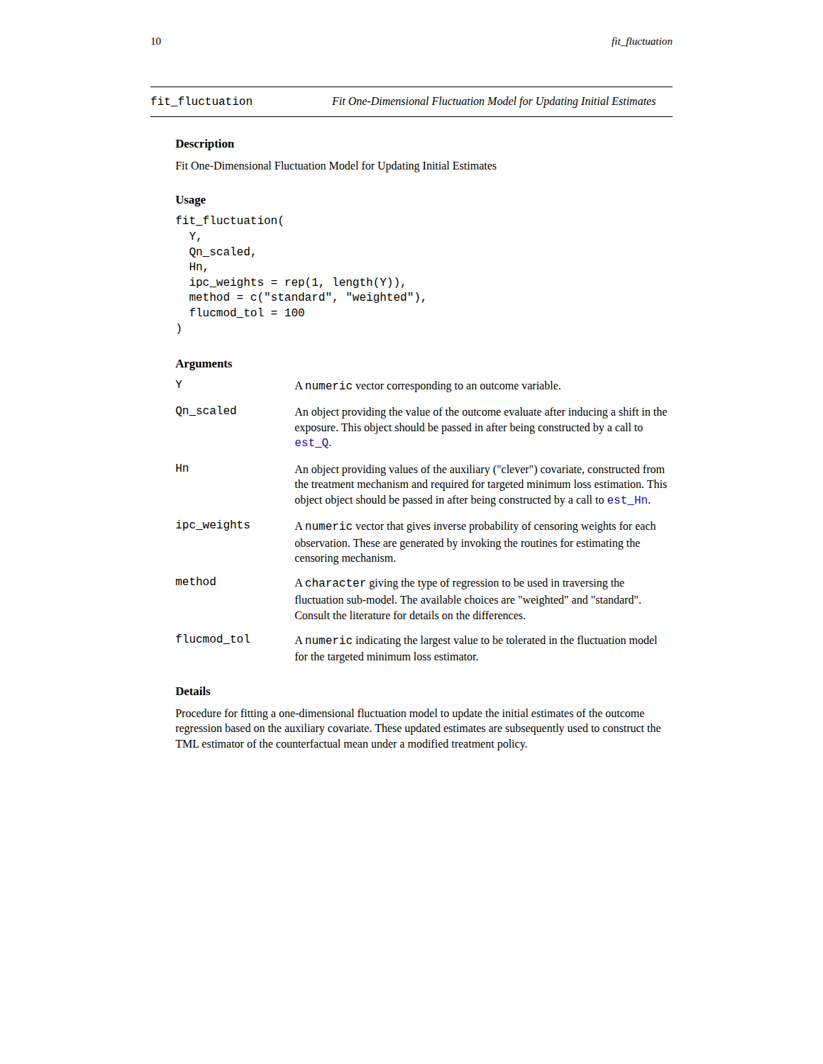10 fit_fluctuation
fit_fluctuation Fit One-Dimensional Fluctuation Model for Updating Initial Estimates
Description
Fit One-Dimensional Fluctuation Model for Updating Initial Estimates
Usage
fit_fluctuation(
  Y,
  Qn_scaled,
  Hn,
  ipc_weights = rep(1, length(Y)),
  method = c("standard", "weighted"),
  flucmod_tol = 100
)
Arguments
Y
A numeric vector corresponding to an outcome variable.
Qn_scaled
An object providing the value of the outcome evaluate after inducing a shift in the exposure. This object should be passed in after being constructed by a call to est_Q.
Hn
An object providing values of the auxiliary ("clever") covariate, constructed from the treatment mechanism and required for targeted minimum loss estimation. This object object should be passed in after being constructed by a call to est_Hn.
ipc_weights
A numeric vector that gives inverse probability of censoring weights for each observation. These are generated by invoking the routines for estimating the censoring mechanism.
method
A character giving the type of regression to be used in traversing the fluctuation sub-model. The available choices are "weighted" and "standard". Consult the literature for details on the differences.
flucmod_tol
A numeric indicating the largest value to be tolerated in the fluctuation model for the targeted minimum loss estimator.
Details
Procedure for fitting a one-dimensional fluctuation model to update the initial estimates of the outcome regression based on the auxiliary covariate. These updated estimates are subsequently used to construct the TML estimator of the counterfactual mean under a modified treatment policy.